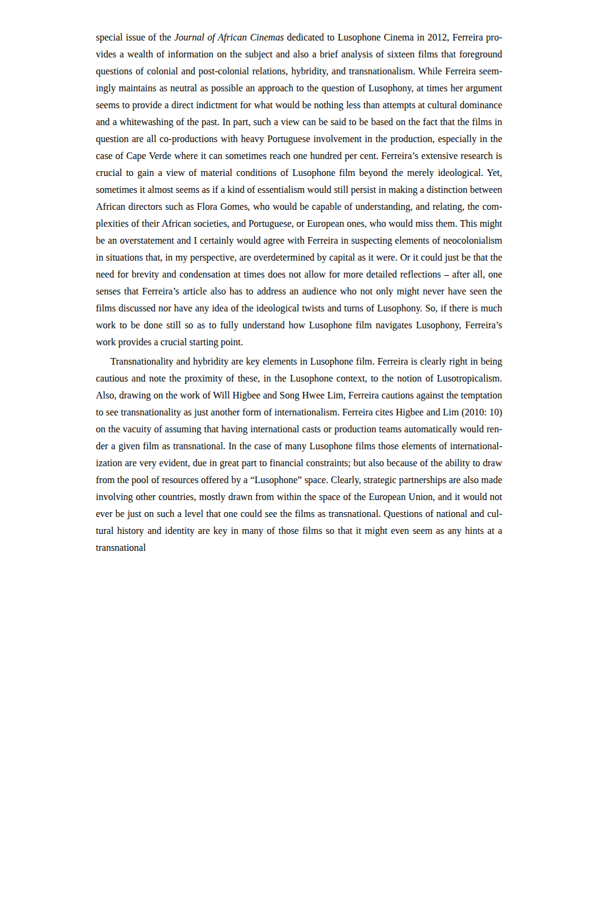special issue of the Journal of African Cinemas dedicated to Lusophone Cinema in 2012, Ferreira provides a wealth of information on the subject and also a brief analysis of sixteen films that foreground questions of colonial and post-colonial relations, hybridity, and transnationalism. While Ferreira seemingly maintains as neutral as possible an approach to the question of Lusophony, at times her argument seems to provide a direct indictment for what would be nothing less than attempts at cultural dominance and a whitewashing of the past. In part, such a view can be said to be based on the fact that the films in question are all co-productions with heavy Portuguese involvement in the production, especially in the case of Cape Verde where it can sometimes reach one hundred per cent. Ferreira’s extensive research is crucial to gain a view of material conditions of Lusophone film beyond the merely ideological. Yet, sometimes it almost seems as if a kind of essentialism would still persist in making a distinction between African directors such as Flora Gomes, who would be capable of understanding, and relating, the complexities of their African societies, and Portuguese, or European ones, who would miss them. This might be an overstatement and I certainly would agree with Ferreira in suspecting elements of neocolonialism in situations that, in my perspective, are overdetermined by capital as it were. Or it could just be that the need for brevity and condensation at times does not allow for more detailed reflections – after all, one senses that Ferreira’s article also has to address an audience who not only might never have seen the films discussed nor have any idea of the ideological twists and turns of Lusophony. So, if there is much work to be done still so as to fully understand how Lusophone film navigates Lusophony, Ferreira’s work provides a crucial starting point.
Transnationality and hybridity are key elements in Lusophone film. Ferreira is clearly right in being cautious and note the proximity of these, in the Lusophone context, to the notion of Lusotropicalism. Also, drawing on the work of Will Higbee and Song Hwee Lim, Ferreira cautions against the temptation to see transnationality as just another form of internationalism. Ferreira cites Higbee and Lim (2010: 10) on the vacuity of assuming that having international casts or production teams automatically would render a given film as transnational. In the case of many Lusophone films those elements of internationalization are very evident, due in great part to financial constraints; but also because of the ability to draw from the pool of resources offered by a “Lusophone” space. Clearly, strategic partnerships are also made involving other countries, mostly drawn from within the space of the European Union, and it would not ever be just on such a level that one could see the films as transnational. Questions of national and cultural history and identity are key in many of those films so that it might even seem as any hints at a transnational